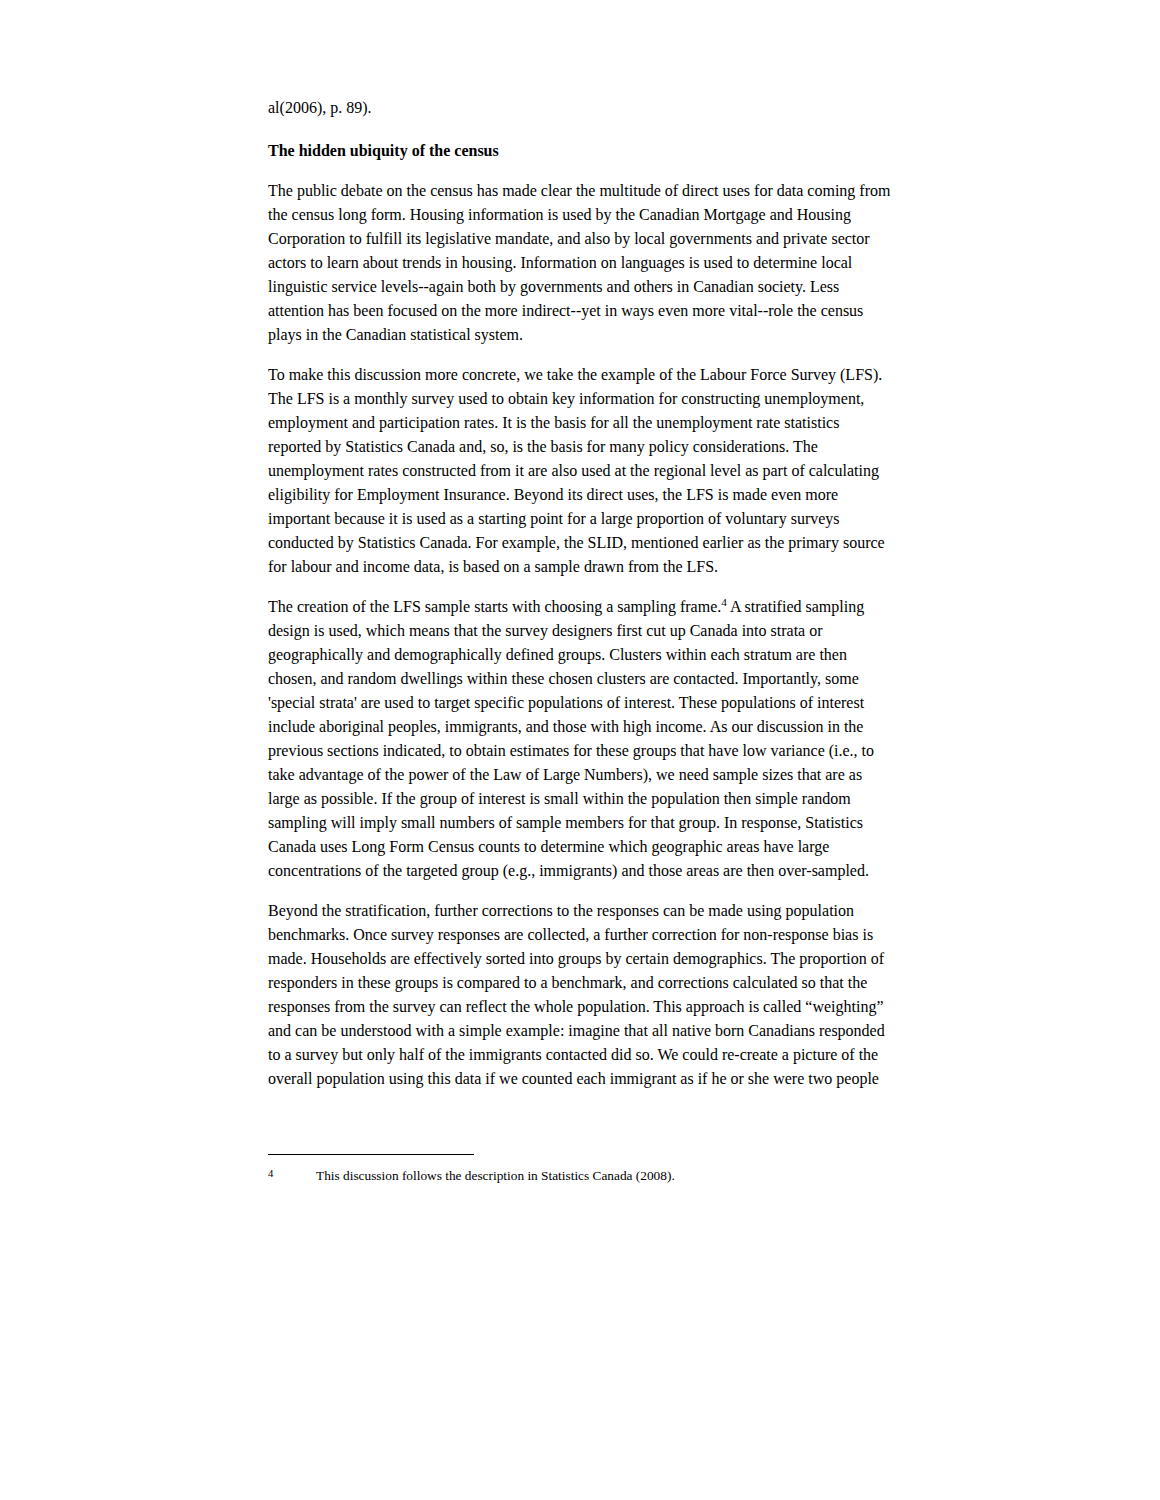al(2006), p. 89).
The hidden ubiquity of the census
The public debate on the census has made clear the multitude of direct uses for data coming from the census long form. Housing information is used by the Canadian Mortgage and Housing Corporation to fulfill its legislative mandate, and also by local governments and private sector actors to learn about trends in housing. Information on languages is used to determine local linguistic service levels--again both by governments and others in Canadian society. Less attention has been focused on the more indirect--yet in ways even more vital--role the census plays in the Canadian statistical system.
To make this discussion more concrete, we take the example of the Labour Force Survey (LFS). The LFS is a monthly survey used to obtain key information for constructing unemployment, employment and participation rates. It is the basis for all the unemployment rate statistics reported by Statistics Canada and, so, is the basis for many policy considerations. The unemployment rates constructed from it are also used at the regional level as part of calculating eligibility for Employment Insurance. Beyond its direct uses, the LFS is made even more important because it is used as a starting point for a large proportion of voluntary surveys conducted by Statistics Canada. For example, the SLID, mentioned earlier as the primary source for labour and income data, is based on a sample drawn from the LFS.
The creation of the LFS sample starts with choosing a sampling frame.4 A stratified sampling design is used, which means that the survey designers first cut up Canada into strata or geographically and demographically defined groups. Clusters within each stratum are then chosen, and random dwellings within these chosen clusters are contacted. Importantly, some 'special strata' are used to target specific populations of interest. These populations of interest include aboriginal peoples, immigrants, and those with high income. As our discussion in the previous sections indicated, to obtain estimates for these groups that have low variance (i.e., to take advantage of the power of the Law of Large Numbers), we need sample sizes that are as large as possible. If the group of interest is small within the population then simple random sampling will imply small numbers of sample members for that group. In response, Statistics Canada uses Long Form Census counts to determine which geographic areas have large concentrations of the targeted group (e.g., immigrants) and those areas are then over-sampled.
Beyond the stratification, further corrections to the responses can be made using population benchmarks. Once survey responses are collected, a further correction for non-response bias is made. Households are effectively sorted into groups by certain demographics. The proportion of responders in these groups is compared to a benchmark, and corrections calculated so that the responses from the survey can reflect the whole population. This approach is called “weighting” and can be understood with a simple example: imagine that all native born Canadians responded to a survey but only half of the immigrants contacted did so. We could re-create a picture of the overall population using this data if we counted each immigrant as if he or she were two people
4 This discussion follows the description in Statistics Canada (2008).